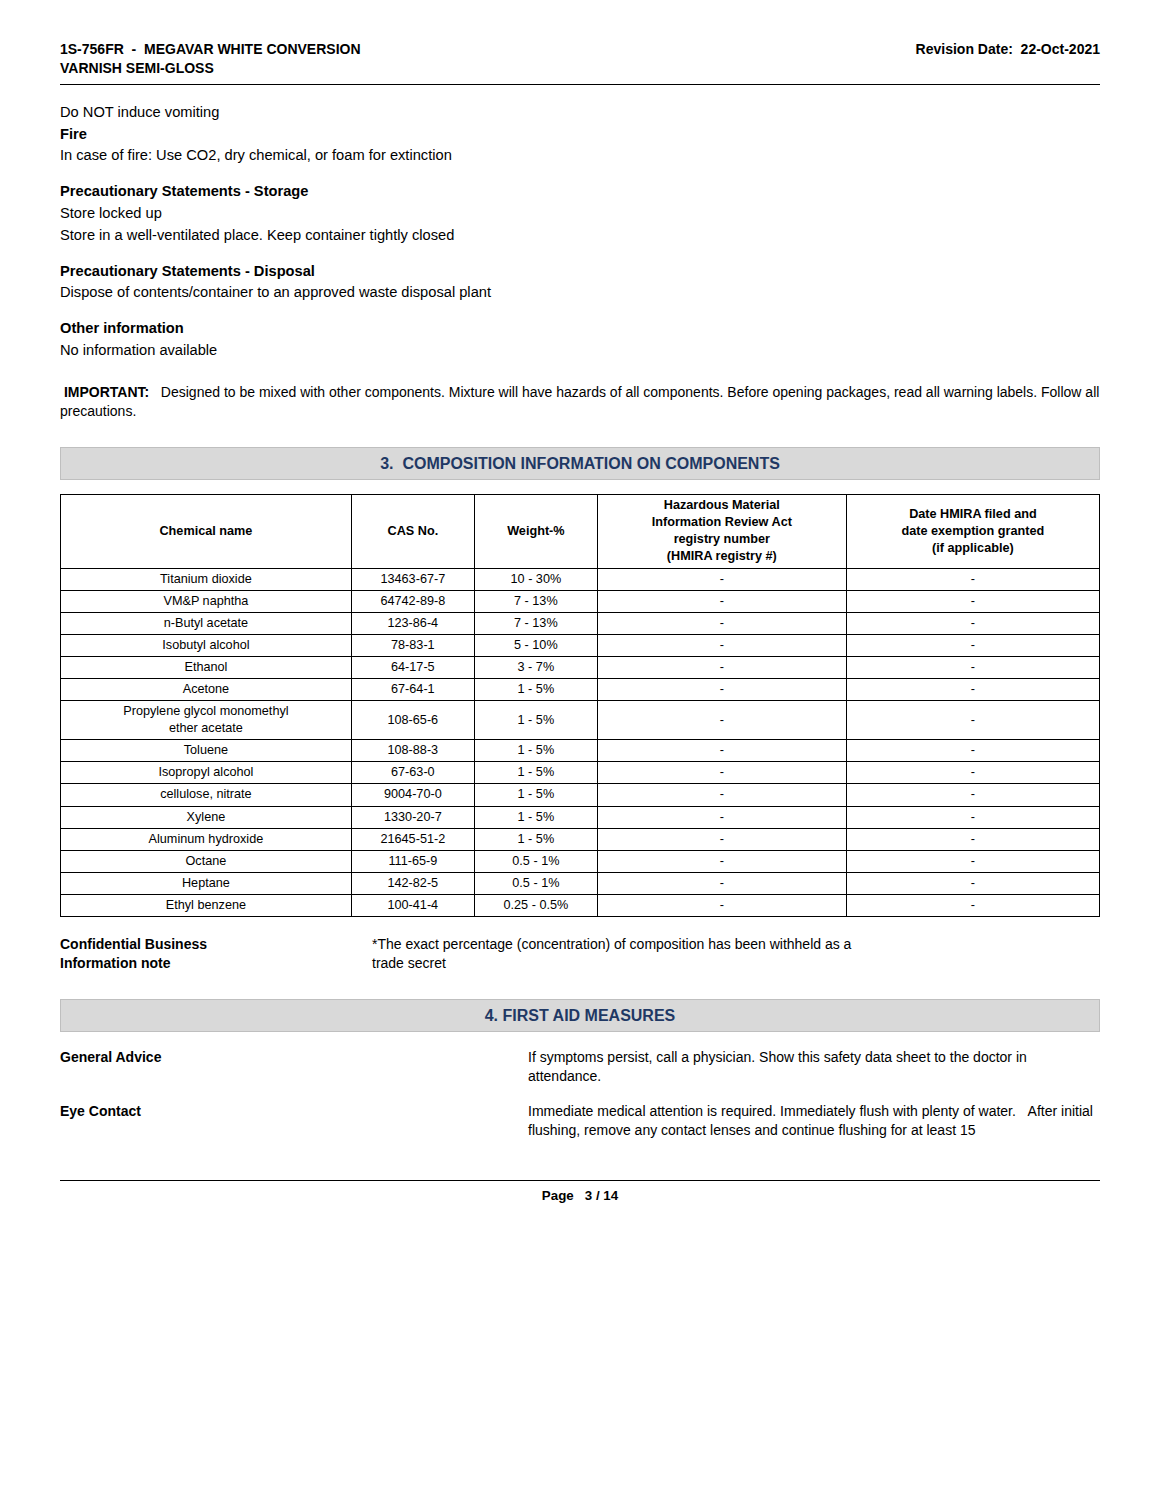1S-756FR - MEGAVAR WHITE CONVERSION
VARNISH SEMI-GLOSS
Revision Date: 22-Oct-2021
Do NOT induce vomiting
Fire
In case of fire: Use CO2, dry chemical, or foam for extinction
Precautionary Statements - Storage
Store locked up
Store in a well-ventilated place. Keep container tightly closed
Precautionary Statements - Disposal
Dispose of contents/container to an approved waste disposal plant
Other information
No information available
IMPORTANT: Designed to be mixed with other components. Mixture will have hazards of all components. Before opening packages, read all warning labels. Follow all precautions.
3. COMPOSITION INFORMATION ON COMPONENTS
| Chemical name | CAS No. | Weight-% | Hazardous Material Information Review Act registry number (HMIRA registry #) | Date HMIRA filed and date exemption granted (if applicable) |
| --- | --- | --- | --- | --- |
| Titanium dioxide | 13463-67-7 | 10 - 30% | - | - |
| VM&P naphtha | 64742-89-8 | 7 - 13% | - | - |
| n-Butyl acetate | 123-86-4 | 7 - 13% | - | - |
| Isobutyl alcohol | 78-83-1 | 5 - 10% | - | - |
| Ethanol | 64-17-5 | 3 - 7% | - | - |
| Acetone | 67-64-1 | 1 - 5% | - | - |
| Propylene glycol monomethyl ether acetate | 108-65-6 | 1 - 5% | - | - |
| Toluene | 108-88-3 | 1 - 5% | - | - |
| Isopropyl alcohol | 67-63-0 | 1 - 5% | - | - |
| cellulose, nitrate | 9004-70-0 | 1 - 5% | - | - |
| Xylene | 1330-20-7 | 1 - 5% | - | - |
| Aluminum hydroxide | 21645-51-2 | 1 - 5% | - | - |
| Octane | 111-65-9 | 0.5 - 1% | - | - |
| Heptane | 142-82-5 | 0.5 - 1% | - | - |
| Ethyl benzene | 100-41-4 | 0.25 - 0.5% | - | - |
Confidential Business
Information note
*The exact percentage (concentration) of composition has been withheld as a
trade secret
4. FIRST AID MEASURES
General Advice
If symptoms persist, call a physician. Show this safety data sheet to the doctor in attendance.
Eye Contact
Immediate medical attention is required. Immediately flush with plenty of water. After initial flushing, remove any contact lenses and continue flushing for at least 15
Page 3 / 14